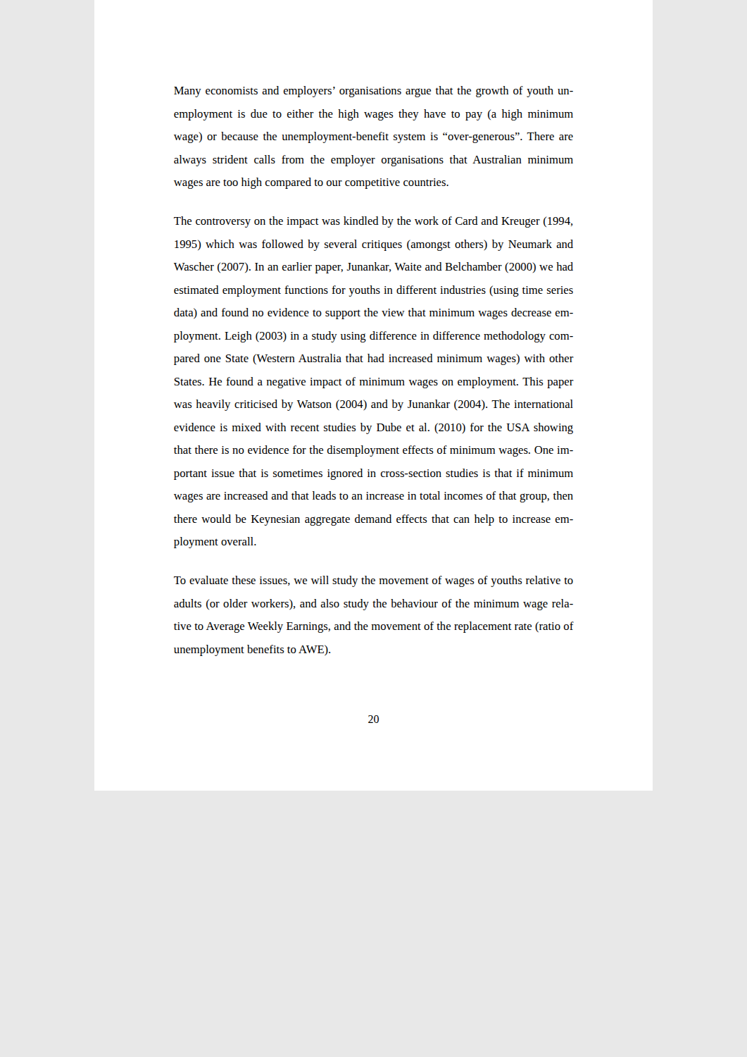Many economists and employers’ organisations argue that the growth of youth unemployment is due to either the high wages they have to pay (a high minimum wage) or because the unemployment-benefit system is “over-generous”. There are always strident calls from the employer organisations that Australian minimum wages are too high compared to our competitive countries.
The controversy on the impact was kindled by the work of Card and Kreuger (1994, 1995) which was followed by several critiques (amongst others) by Neumark and Wascher (2007). In an earlier paper, Junankar, Waite and Belchamber (2000) we had estimated employment functions for youths in different industries (using time series data) and found no evidence to support the view that minimum wages decrease employment. Leigh (2003) in a study using difference in difference methodology compared one State (Western Australia that had increased minimum wages) with other States. He found a negative impact of minimum wages on employment. This paper was heavily criticised by Watson (2004) and by Junankar (2004). The international evidence is mixed with recent studies by Dube et al. (2010) for the USA showing that there is no evidence for the disemployment effects of minimum wages. One important issue that is sometimes ignored in cross-section studies is that if minimum wages are increased and that leads to an increase in total incomes of that group, then there would be Keynesian aggregate demand effects that can help to increase employment overall.
To evaluate these issues, we will study the movement of wages of youths relative to adults (or older workers), and also study the behaviour of the minimum wage relative to Average Weekly Earnings, and the movement of the replacement rate (ratio of unemployment benefits to AWE).
20